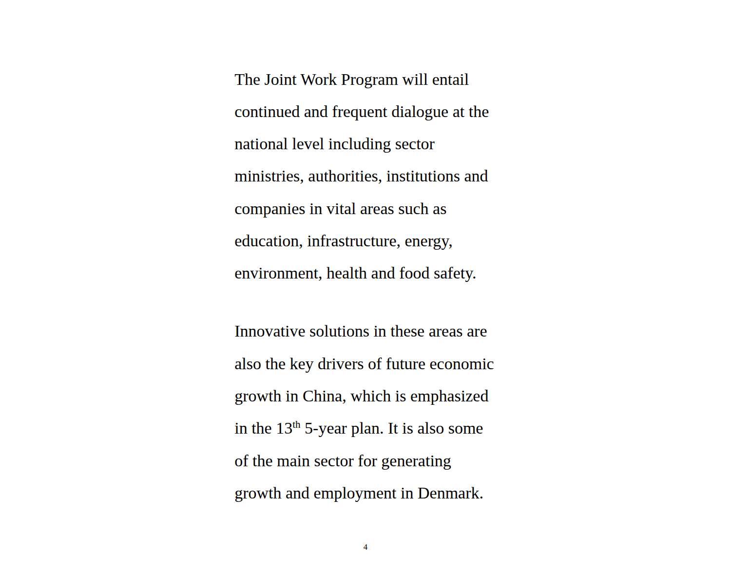The Joint Work Program will entail continued and frequent dialogue at the national level including sector ministries, authorities, institutions and companies in vital areas such as education, infrastructure, energy, environment, health and food safety.
Innovative solutions in these areas are also the key drivers of future economic growth in China, which is emphasized in the 13th 5-year plan. It is also some of the main sector for generating growth and employment in Denmark.
4